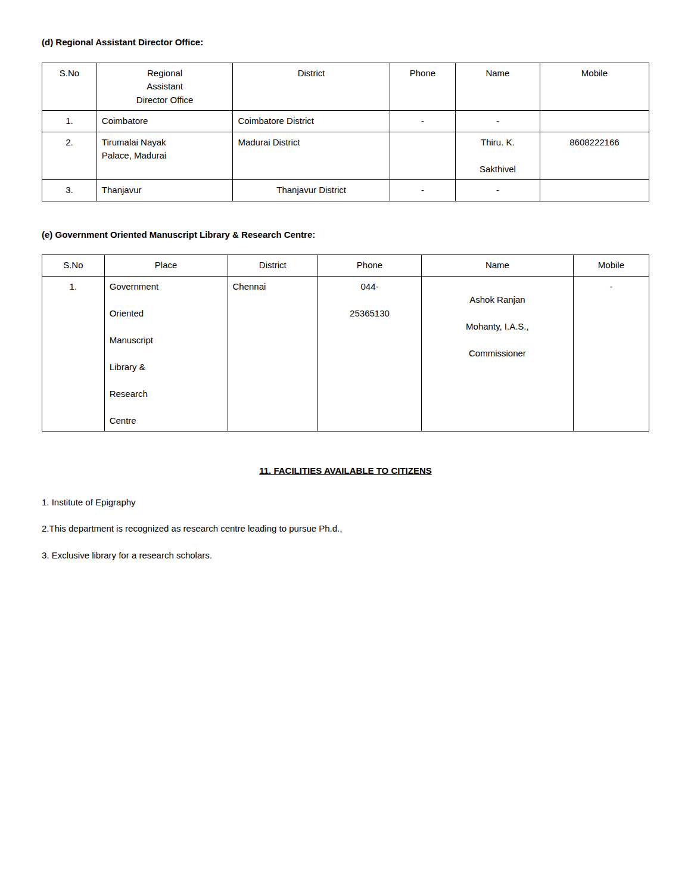(d) Regional Assistant Director Office:
| S.No | Regional Assistant Director Office | District | Phone | Name | Mobile |
| --- | --- | --- | --- | --- | --- |
| 1. | Coimbatore | Coimbatore District | - | - | |
| 2. | Tirumalai Nayak Palace, Madurai | Madurai District | | Thiru. K. Sakthivel | 8608222166 |
| 3. | Thanjavur | Thanjavur District | - | - | |
(e) Government Oriented Manuscript Library & Research Centre:
| S.No | Place | District | Phone | Name | Mobile |
| --- | --- | --- | --- | --- | --- |
| 1. | Government Oriented Manuscript Library & Research Centre | Chennai | 044- 25365130 | Ashok Ranjan Mohanty, I.A.S., Commissioner | - |
11. FACILITIES AVAILABLE TO CITIZENS
1. Institute of Epigraphy
2.This department is recognized as research centre leading to pursue Ph.d.,
3. Exclusive library for a research scholars.